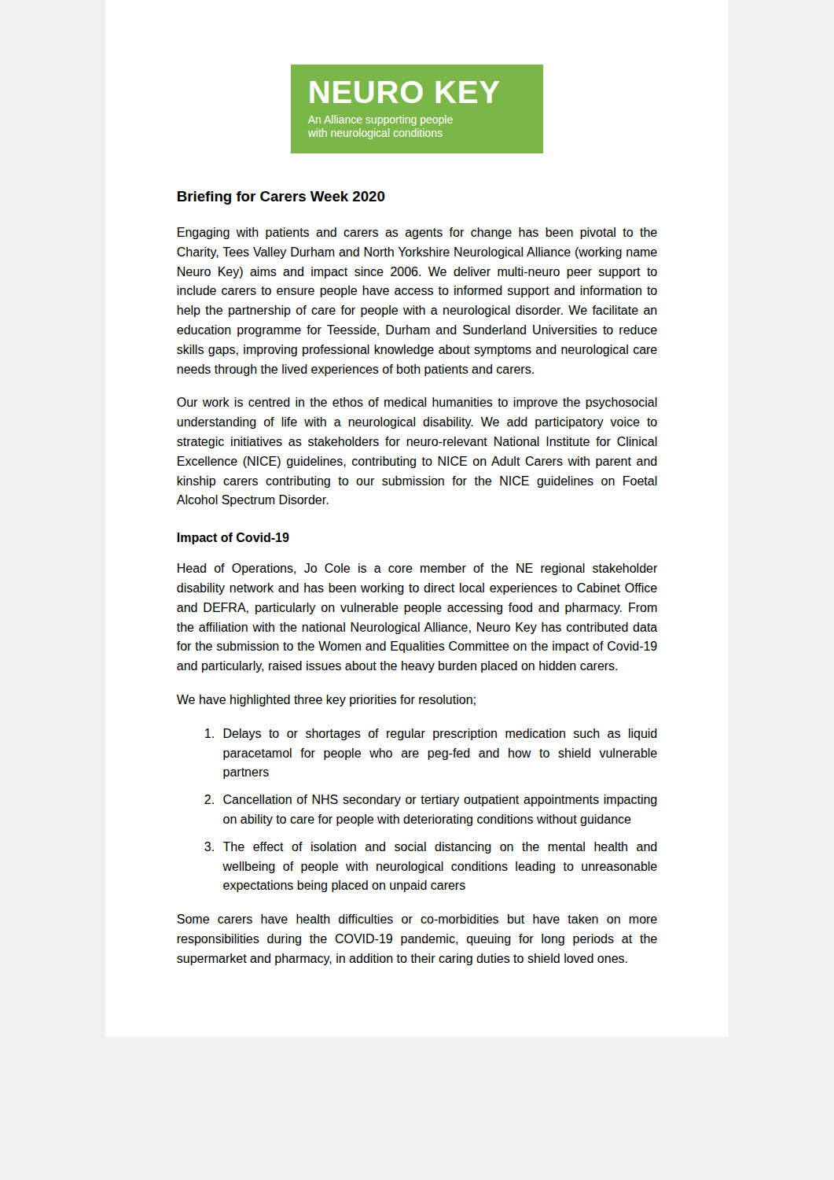NEURO KEY
An Alliance supporting people
with neurological conditions
Briefing for Carers Week 2020
Engaging with patients and carers as agents for change has been pivotal to the Charity, Tees Valley Durham and North Yorkshire Neurological Alliance (working name Neuro Key) aims and impact since 2006. We deliver multi-neuro peer support to include carers to ensure people have access to informed support and information to help the partnership of care for people with a neurological disorder. We facilitate an education programme for Teesside, Durham and Sunderland Universities to reduce skills gaps, improving professional knowledge about symptoms and neurological care needs through the lived experiences of both patients and carers.
Our work is centred in the ethos of medical humanities to improve the psychosocial understanding of life with a neurological disability. We add participatory voice to strategic initiatives as stakeholders for neuro-relevant National Institute for Clinical Excellence (NICE) guidelines, contributing to NICE on Adult Carers with parent and kinship carers contributing to our submission for the NICE guidelines on Foetal Alcohol Spectrum Disorder.
Impact of Covid-19
Head of Operations, Jo Cole is a core member of the NE regional stakeholder disability network and has been working to direct local experiences to Cabinet Office and DEFRA, particularly on vulnerable people accessing food and pharmacy. From the affiliation with the national Neurological Alliance, Neuro Key has contributed data for the submission to the Women and Equalities Committee on the impact of Covid-19 and particularly, raised issues about the heavy burden placed on hidden carers.
We have highlighted three key priorities for resolution;
Delays to or shortages of regular prescription medication such as liquid paracetamol for people who are peg-fed and how to shield vulnerable partners
Cancellation of NHS secondary or tertiary outpatient appointments impacting on ability to care for people with deteriorating conditions without guidance
The effect of isolation and social distancing on the mental health and wellbeing of people with neurological conditions leading to unreasonable expectations being placed on unpaid carers
Some carers have health difficulties or co-morbidities but have taken on more responsibilities during the COVID-19 pandemic, queuing for long periods at the supermarket and pharmacy, in addition to their caring duties to shield loved ones.